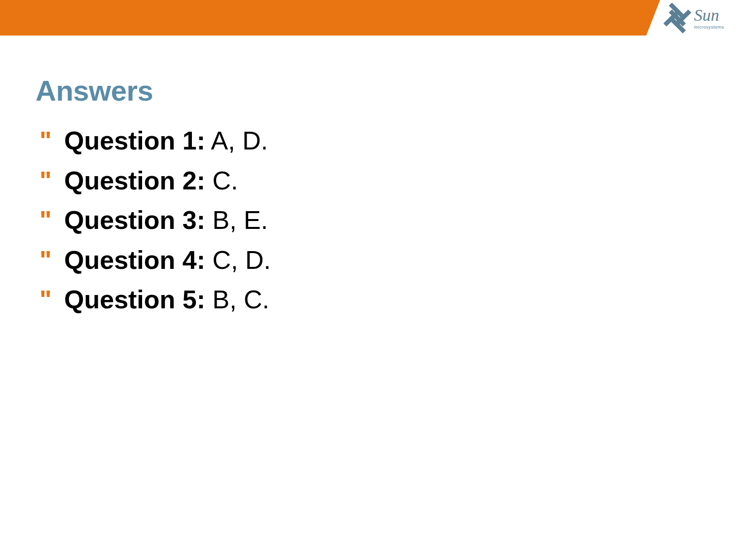Sun
microsystems
Answers
Question 1: A, D.
Question 2: C.
Question 3: B, E.
Question 4: C, D.
Question 5: B, C.